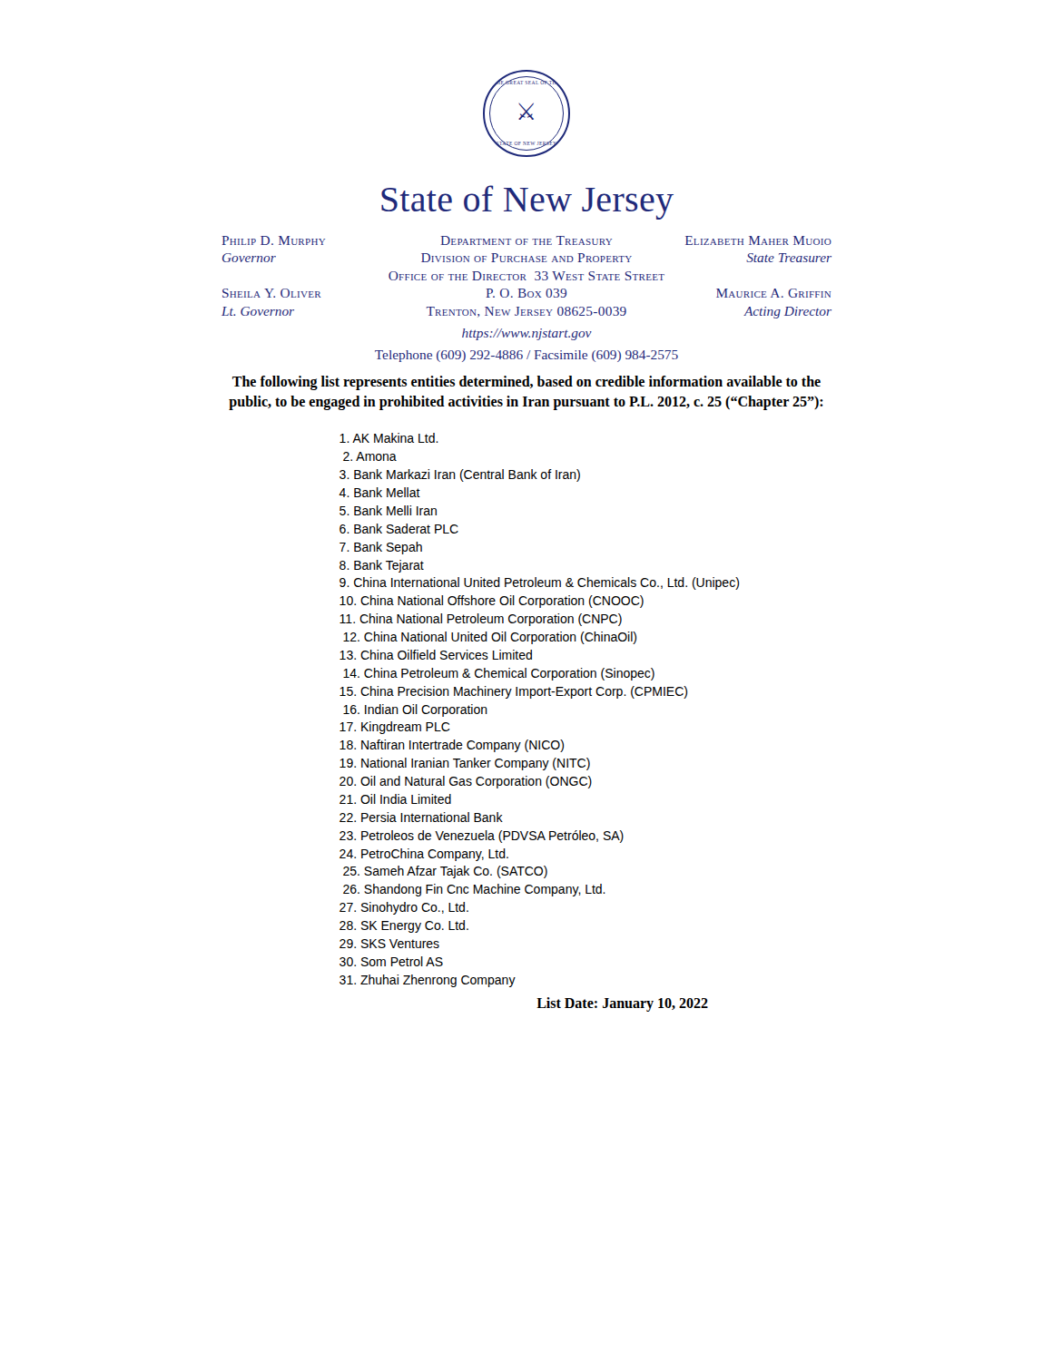THE GREAT SEAL OF THE
⚔
STATE OF NEW JERSEY
State of New Jersey
| Philip D. Murphy | Department of the Treasury | Elizabeth Maher Muoio |
| Governor | Division of Purchase and Property | State Treasurer |
| | Office of the Director 33 West State Street | |
| Sheila Y. Oliver | P. O. Box 039 | Maurice A. Griffin |
| Lt. Governor | Trenton, New Jersey 08625-0039 | Acting Director |
https://www.njstart.gov
Telephone (609) 292-4886 / Facsimile (609) 984-2575
The following list represents entities determined, based on credible information available to the public, to be engaged in prohibited activities in Iran pursuant to P.L. 2012, c. 25 (“Chapter 25”):
1. AK Makina Ltd.
2. Amona
3. Bank Markazi Iran (Central Bank of Iran)
4. Bank Mellat
5. Bank Melli Iran
6. Bank Saderat PLC
7. Bank Sepah
8. Bank Tejarat
9. China International United Petroleum & Chemicals Co., Ltd. (Unipec)
10. China National Offshore Oil Corporation (CNOOC)
11. China National Petroleum Corporation (CNPC)
12. China National United Oil Corporation (ChinaOil)
13. China Oilfield Services Limited
14. China Petroleum & Chemical Corporation (Sinopec)
15. China Precision Machinery Import-Export Corp. (CPMIEC)
16. Indian Oil Corporation
17. Kingdream PLC
18. Naftiran Intertrade Company (NICO)
19. National Iranian Tanker Company (NITC)
20. Oil and Natural Gas Corporation (ONGC)
21. Oil India Limited
22. Persia International Bank
23. Petroleos de Venezuela (PDVSA Petróleo, SA)
24. PetroChina Company, Ltd.
25. Sameh Afzar Tajak Co. (SATCO)
26. Shandong Fin Cnc Machine Company, Ltd.
27. Sinohydro Co., Ltd.
28. SK Energy Co. Ltd.
29. SKS Ventures
30. Som Petrol AS
31. Zhuhai Zhenrong Company
List Date: January 10, 2022